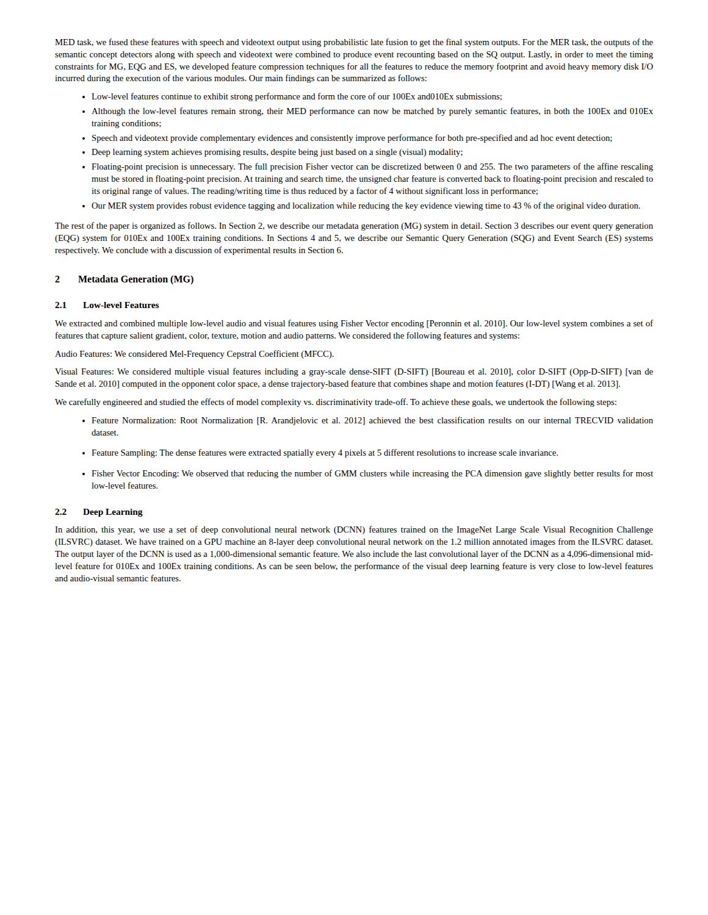MED task, we fused these features with speech and videotext output using probabilistic late fusion to get the final system outputs. For the MER task, the outputs of the semantic concept detectors along with speech and videotext were combined to produce event recounting based on the SQ output. Lastly, in order to meet the timing constraints for MG, EQG and ES, we developed feature compression techniques for all the features to reduce the memory footprint and avoid heavy memory disk I/O incurred during the execution of the various modules. Our main findings can be summarized as follows:
Low-level features continue to exhibit strong performance and form the core of our 100Ex and010Ex submissions;
Although the low-level features remain strong, their MED performance can now be matched by purely semantic features, in both the 100Ex and 010Ex training conditions;
Speech and videotext provide complementary evidences and consistently improve performance for both pre-specified and ad hoc event detection;
Deep learning system achieves promising results, despite being just based on a single (visual) modality;
Floating-point precision is unnecessary. The full precision Fisher vector can be discretized between 0 and 255. The two parameters of the affine rescaling must be stored in floating-point precision. At training and search time, the unsigned char feature is converted back to floating-point precision and rescaled to its original range of values. The reading/writing time is thus reduced by a factor of 4 without significant loss in performance;
Our MER system provides robust evidence tagging and localization while reducing the key evidence viewing time to 43 % of the original video duration.
The rest of the paper is organized as follows. In Section 2, we describe our metadata generation (MG) system in detail. Section 3 describes our event query generation (EQG) system for 010Ex and 100Ex training conditions. In Sections 4 and 5, we describe our Semantic Query Generation (SQG) and Event Search (ES) systems respectively. We conclude with a discussion of experimental results in Section 6.
2 Metadata Generation (MG)
2.1 Low-level Features
We extracted and combined multiple low-level audio and visual features using Fisher Vector encoding [Peronnin et al. 2010]. Our low-level system combines a set of features that capture salient gradient, color, texture, motion and audio patterns. We considered the following features and systems:
Audio Features: We considered Mel-Frequency Cepstral Coefficient (MFCC).
Visual Features: We considered multiple visual features including a gray-scale dense-SIFT (D-SIFT) [Boureau et al. 2010], color D-SIFT (Opp-D-SIFT) [van de Sande et al. 2010] computed in the opponent color space, a dense trajectory-based feature that combines shape and motion features (I-DT) [Wang et al. 2013].
We carefully engineered and studied the effects of model complexity vs. discriminativity trade-off. To achieve these goals, we undertook the following steps:
Feature Normalization: Root Normalization [R. Arandjelovic et al. 2012] achieved the best classification results on our internal TRECVID validation dataset.
Feature Sampling: The dense features were extracted spatially every 4 pixels at 5 different resolutions to increase scale invariance.
Fisher Vector Encoding: We observed that reducing the number of GMM clusters while increasing the PCA dimension gave slightly better results for most low-level features.
2.2 Deep Learning
In addition, this year, we use a set of deep convolutional neural network (DCNN) features trained on the ImageNet Large Scale Visual Recognition Challenge (ILSVRC) dataset. We have trained on a GPU machine an 8-layer deep convolutional neural network on the 1.2 million annotated images from the ILSVRC dataset. The output layer of the DCNN is used as a 1,000-dimensional semantic feature. We also include the last convolutional layer of the DCNN as a 4,096-dimensional mid-level feature for 010Ex and 100Ex training conditions. As can be seen below, the performance of the visual deep learning feature is very close to low-level features and audio-visual semantic features.